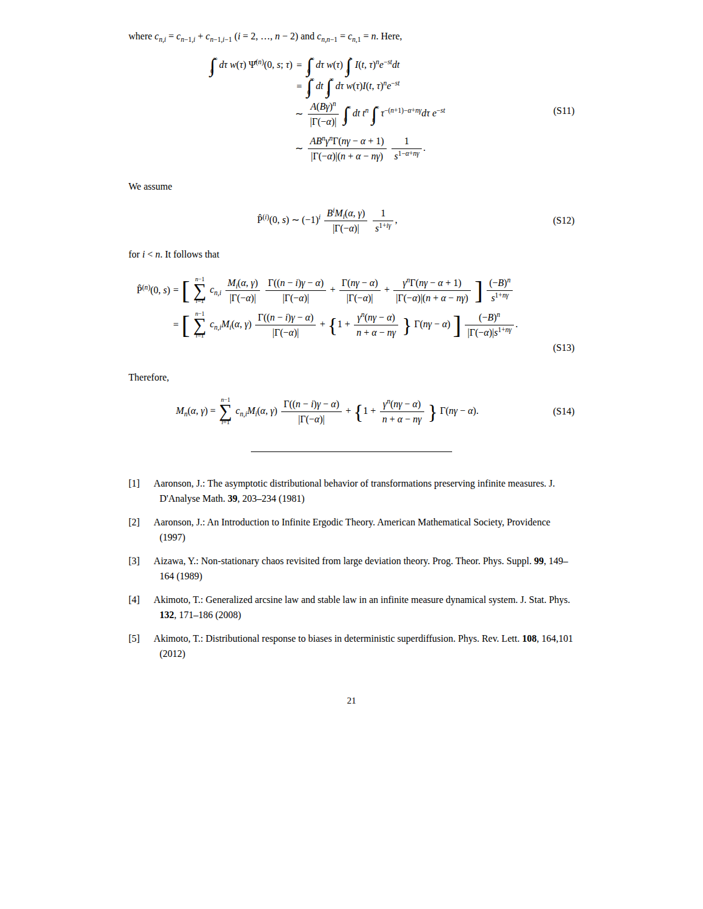where cn,i = cn−1,i + cn−1,i−1 (i = 2, …, n − 2) and cn,n−1 = cn,1 = n. Here,
∞∫0 dτ w(τ) Ψ̂(n)(0, s; τ) = ∞∫0 dτ w(τ) τ∫0 I(t, τ)ne−stdt
= ∞∫0 dt ∞∫t dτ w(τ)I(t, τ)ne−st
∼ A(Bγ)n|Γ(−α)| ∞∫0 dt tn ∞∫t τ−(n+1)−α+nγdτ e−st
∼ ABnγnΓ(nγ − α + 1)|Γ(−α)|(n + α − nγ) 1 s1−α+nγ.
(S11)
We assume
P̂(i)(0, s) ∼ (−1)i BiMi(α, γ)|Γ(−α)| 1 s1+iγ,
(S12)
for i < n. It follows that
P̂(n)(0, s) = [ n−1∑i=1 cn,i Mi(α, γ)|Γ(−α)| Γ((n − i)γ − α)|Γ(−α)| + Γ(nγ − α)|Γ(−α)| + γnΓ(nγ − α + 1)|Γ(−α)|(n + α − nγ) ] (−B)n s1+nγ
= [ n−1∑i=1 cn,iMi(α, γ) Γ((n − i)γ − α)|Γ(−α)| + {1 + γn(nγ − α) n + α − nγ } Γ(nγ − α) ] (−B)n|Γ(−α)|s1+nγ.
(S13)
Therefore,
Mn(α, γ) = n−1∑i=1 cn,iMi(α, γ) Γ((n − i)γ − α)|Γ(−α)| + {1 + γn(nγ − α) n + α − nγ } Γ(nγ − α).
(S14)
[1] Aaronson, J.: The asymptotic distributional behavior of transformations preserving infinite measures. J. D'Analyse Math. 39, 203–234 (1981)
[2] Aaronson, J.: An Introduction to Infinite Ergodic Theory. American Mathematical Society, Providence (1997)
[3] Aizawa, Y.: Non-stationary chaos revisited from large deviation theory. Prog. Theor. Phys. Suppl. 99, 149–164 (1989)
[4] Akimoto, T.: Generalized arcsine law and stable law in an infinite measure dynamical system. J. Stat. Phys. 132, 171–186 (2008)
[5] Akimoto, T.: Distributional response to biases in deterministic superdiffusion. Phys. Rev. Lett. 108, 164,101 (2012)
21